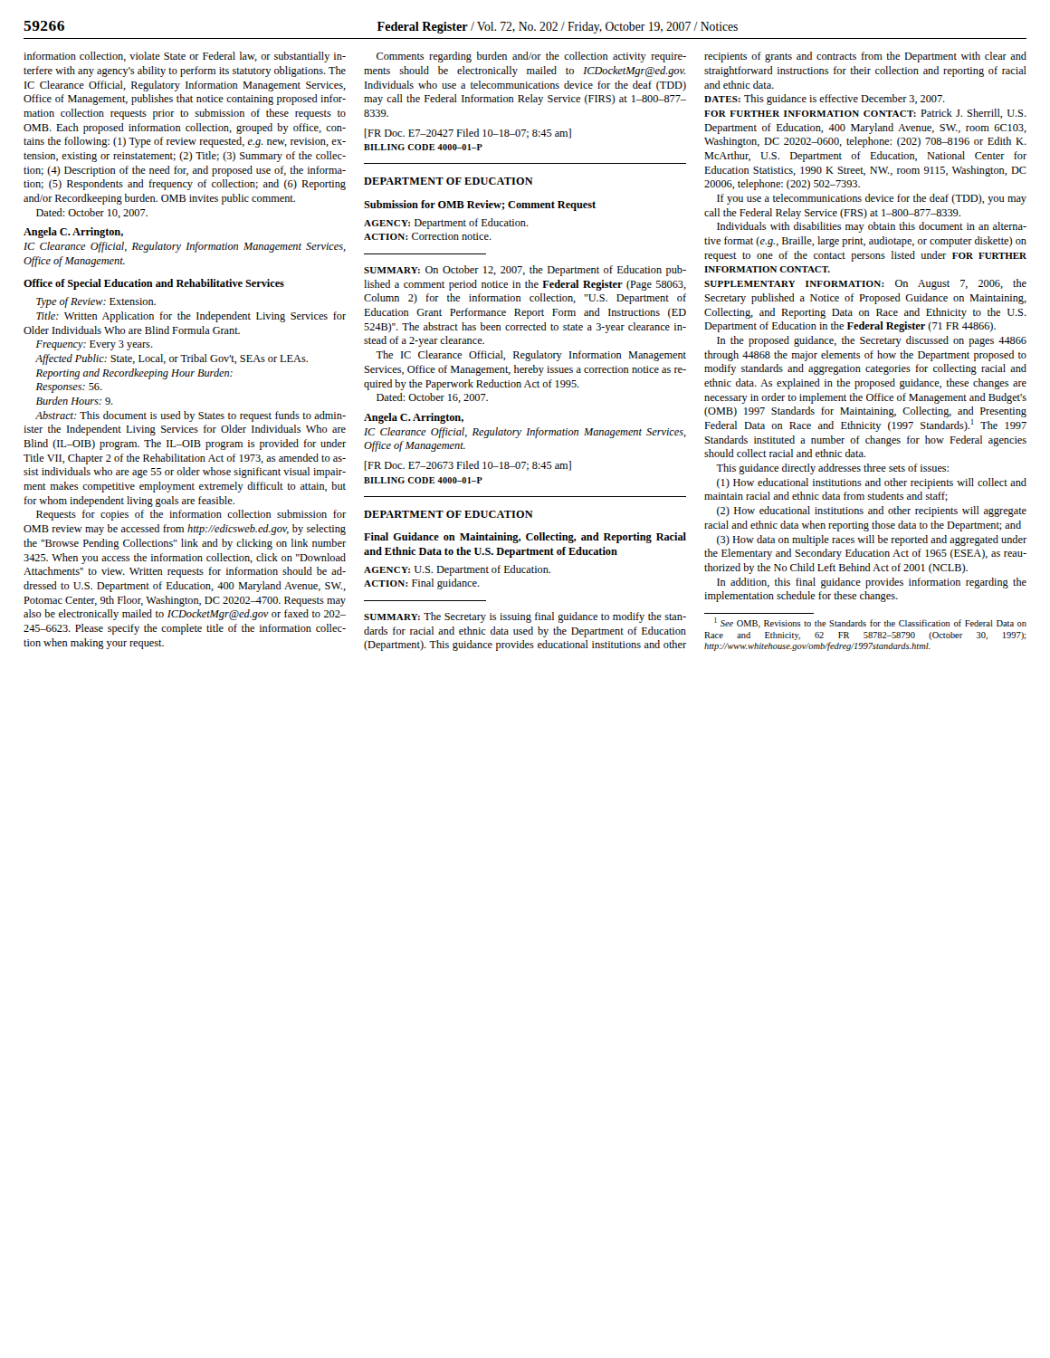59266
Federal Register / Vol. 72, No. 202 / Friday, October 19, 2007 / Notices
information collection, violate State or Federal law, or substantially interfere with any agency's ability to perform its statutory obligations. The IC Clearance Official, Regulatory Information Management Services, Office of Management, publishes that notice containing proposed information collection requests prior to submission of these requests to OMB. Each proposed information collection, grouped by office, contains the following: (1) Type of review requested, e.g. new, revision, extension, existing or reinstatement; (2) Title; (3) Summary of the collection; (4) Description of the need for, and proposed use of, the information; (5) Respondents and frequency of collection; and (6) Reporting and/or Recordkeeping burden. OMB invites public comment.
Dated: October 10, 2007.
Angela C. Arrington,
IC Clearance Official, Regulatory Information Management Services, Office of Management.
Office of Special Education and Rehabilitative Services
Type of Review: Extension.
Title: Written Application for the Independent Living Services for Older Individuals Who are Blind Formula Grant.
Frequency: Every 3 years.
Affected Public: State, Local, or Tribal Gov't, SEAs or LEAs.
Reporting and Recordkeeping Hour Burden:
Responses: 56.
Burden Hours: 9.
Abstract: This document is used by States to request funds to administer the Independent Living Services for Older Individuals Who are Blind (IL–OIB) program. The IL–OIB program is provided for under Title VII, Chapter 2 of the Rehabilitation Act of 1973, as amended to assist individuals who are age 55 or older whose significant visual impairment makes competitive employment extremely difficult to attain, but for whom independent living goals are feasible.
Requests for copies of the information collection submission for OMB review may be accessed from http://edicsweb.ed.gov, by selecting the ''Browse Pending Collections'' link and by clicking on link number 3425. When you access the information collection, click on ''Download Attachments'' to view. Written requests for information should be addressed to U.S. Department of Education, 400 Maryland Avenue, SW., Potomac Center, 9th Floor, Washington, DC 20202–4700. Requests may also be electronically mailed to ICDocketMgr@ed.gov or faxed to 202–245–6623. Please specify the complete title of the information collection when making your request.
Comments regarding burden and/or the collection activity requirements should be electronically mailed to ICDocketMgr@ed.gov. Individuals who use a telecommunications device for the deaf (TDD) may call the Federal Information Relay Service (FIRS) at 1–800–877–8339.
[FR Doc. E7–20427 Filed 10–18–07; 8:45 am]
BILLING CODE 4000–01–P
DEPARTMENT OF EDUCATION
Submission for OMB Review; Comment Request
AGENCY: Department of Education.
ACTION: Correction notice.
SUMMARY: On October 12, 2007, the Department of Education published a comment period notice in the Federal Register (Page 58063, Column 2) for the information collection, ''U.S. Department of Education Grant Performance Report Form and Instructions (ED 524B)''. The abstract has been corrected to state a 3-year clearance instead of a 2-year clearance.
The IC Clearance Official, Regulatory Information Management Services, Office of Management, hereby issues a correction notice as required by the Paperwork Reduction Act of 1995.
Dated: October 16, 2007.
Angela C. Arrington,
IC Clearance Official, Regulatory Information Management Services, Office of Management.
[FR Doc. E7–20673 Filed 10–18–07; 8:45 am]
BILLING CODE 4000–01–P
DEPARTMENT OF EDUCATION
Final Guidance on Maintaining, Collecting, and Reporting Racial and Ethnic Data to the U.S. Department of Education
AGENCY: U.S. Department of Education.
ACTION: Final guidance.
SUMMARY: The Secretary is issuing final guidance to modify the standards for racial and ethnic data used by the Department of Education (Department). This guidance provides educational institutions and other recipients of grants and contracts from the Department with clear and straightforward instructions for their collection and reporting of racial and ethnic data.
DATES: This guidance is effective December 3, 2007.
FOR FURTHER INFORMATION CONTACT: Patrick J. Sherrill, U.S. Department of Education, 400 Maryland Avenue, SW., room 6C103, Washington, DC 20202–0600, telephone: (202) 708–8196 or Edith K. McArthur, U.S. Department of Education, National Center for Education Statistics, 1990 K Street, NW., room 9115, Washington, DC 20006, telephone: (202) 502–7393.
If you use a telecommunications device for the deaf (TDD), you may call the Federal Relay Service (FRS) at 1–800–877–8339.
Individuals with disabilities may obtain this document in an alternative format (e.g., Braille, large print, audiotape, or computer diskette) on request to one of the contact persons listed under FOR FURTHER INFORMATION CONTACT.
SUPPLEMENTARY INFORMATION: On August 7, 2006, the Secretary published a Notice of Proposed Guidance on Maintaining, Collecting, and Reporting Data on Race and Ethnicity to the U.S. Department of Education in the Federal Register (71 FR 44866).
In the proposed guidance, the Secretary discussed on pages 44866 through 44868 the major elements of how the Department proposed to modify standards and aggregation categories for collecting racial and ethnic data. As explained in the proposed guidance, these changes are necessary in order to implement the Office of Management and Budget's (OMB) 1997 Standards for Maintaining, Collecting, and Presenting Federal Data on Race and Ethnicity (1997 Standards).1 The 1997 Standards instituted a number of changes for how Federal agencies should collect racial and ethnic data.
This guidance directly addresses three sets of issues:
(1) How educational institutions and other recipients will collect and maintain racial and ethnic data from students and staff;
(2) How educational institutions and other recipients will aggregate racial and ethnic data when reporting those data to the Department; and
(3) How data on multiple races will be reported and aggregated under the Elementary and Secondary Education Act of 1965 (ESEA), as reauthorized by the No Child Left Behind Act of 2001 (NCLB).
In addition, this final guidance provides information regarding the implementation schedule for these changes.
1 See OMB, Revisions to the Standards for the Classification of Federal Data on Race and Ethnicity, 62 FR 58782–58790 (October 30, 1997); http://www.whitehouse.gov/omb/fedreg/1997standards.html.